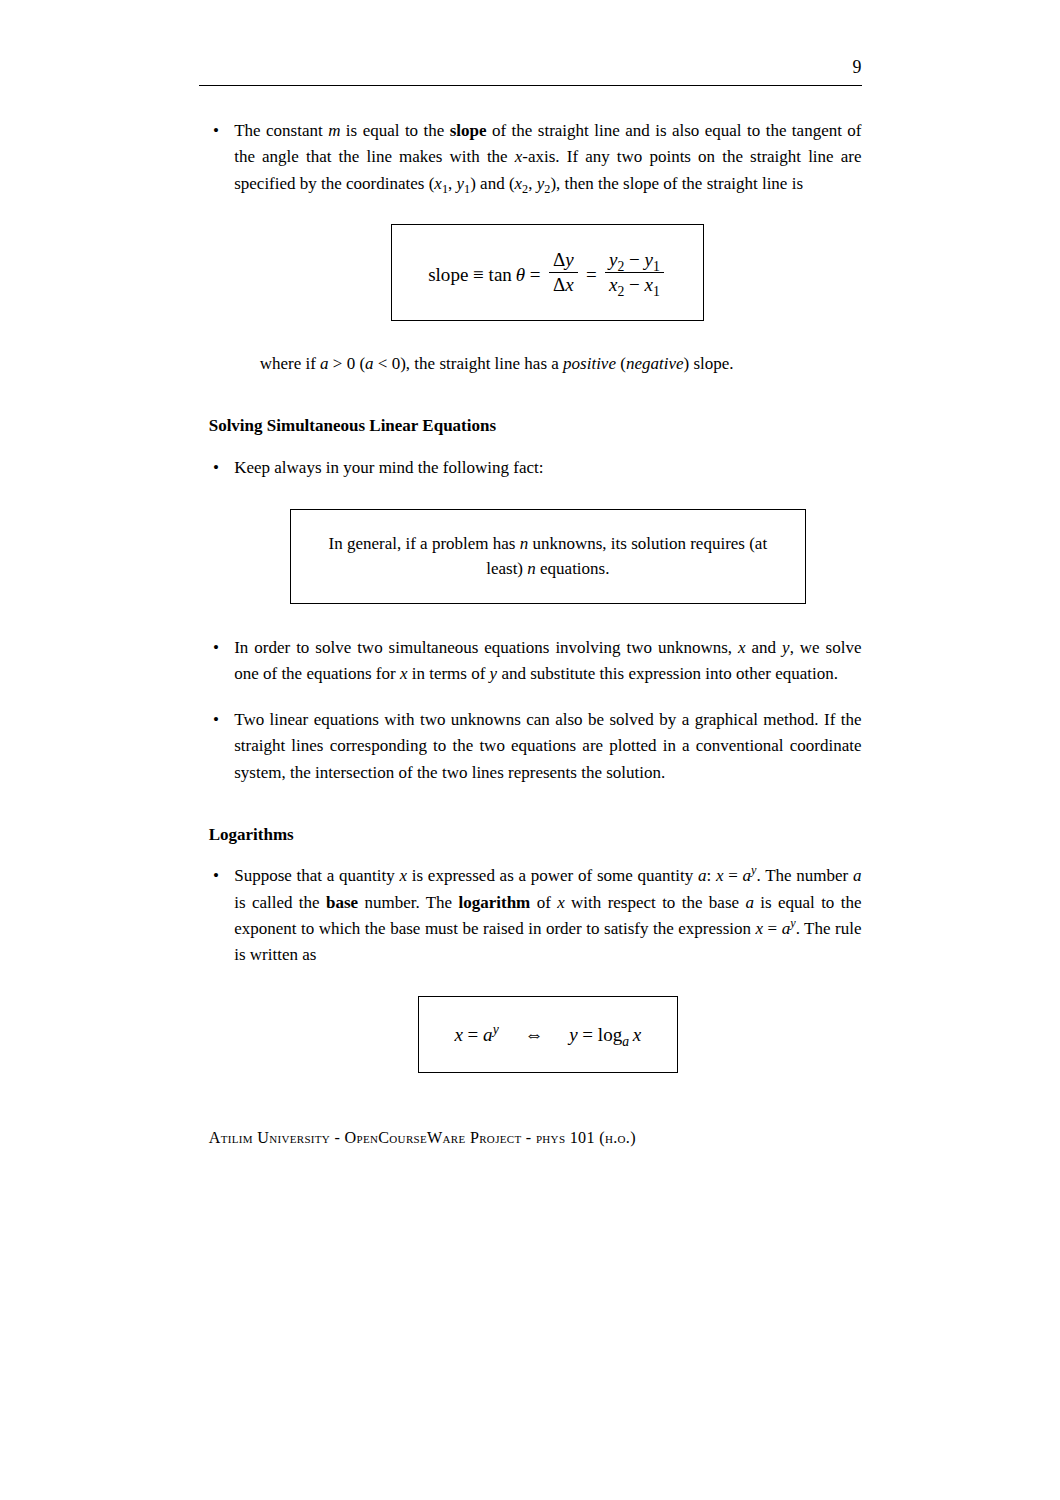9
The constant m is equal to the slope of the straight line and is also equal to the tangent of the angle that the line makes with the x-axis. If any two points on the straight line are specified by the coordinates (x1, y1) and (x2, y2), then the slope of the straight line is
slope ≡ tan θ = Δy Δx = y2 − y1 x2 − x1
where if a > 0 (a < 0), the straight line has a positive (negative) slope.
Solving Simultaneous Linear Equations
Keep always in your mind the following fact:
In general, if a problem has n unknowns, its solution requires (at least) n equations.
In order to solve two simultaneous equations involving two unknowns, x and y, we solve one of the equations for x in terms of y and substitute this expression into other equation.
Two linear equations with two unknowns can also be solved by a graphical method. If the straight lines corresponding to the two equations are plotted in a conventional coordinate system, the intersection of the two lines represents the solution.
Logarithms
Suppose that a quantity x is expressed as a power of some quantity a: x = ay. The number a is called the base number. The logarithm of x with respect to the base a is equal to the exponent to which the base must be raised in order to satisfy the expression x = ay. The rule is written as
x = ay ⇔ y = loga x
Atilim University - OpenCourseWare Project - phys 101 (h.o.)